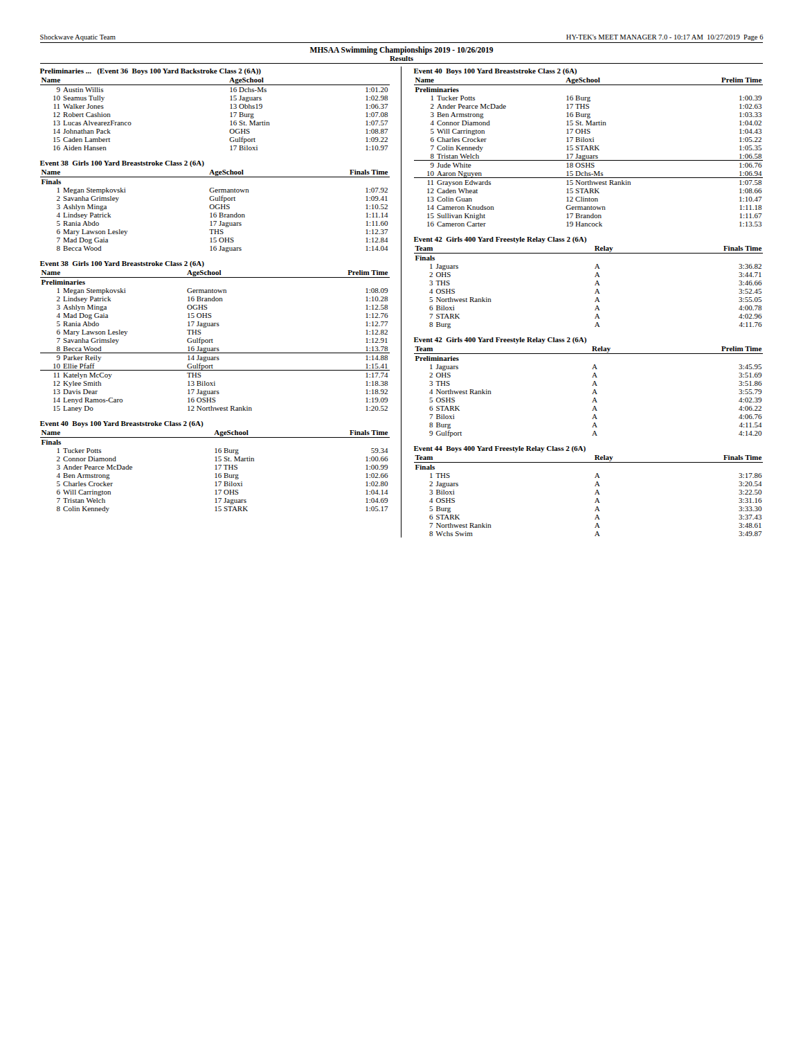Shockwave Aquatic Team HY-TEK's MEET MANAGER 7.0 - 10:17 AM 10/27/2019 Page 6
MHSAA Swimming Championships 2019 - 10/26/2019
Results
Preliminaries ... (Event 36 Boys 100 Yard Backstroke Class 2 (6A))
| Name | | AgeSchool | |
| --- | --- | --- | --- |
| 9 | Austin Willis | 16 Dchs-Ms | 1:01.20 |
| 10 | Seamus Tully | 15 Jaguars | 1:02.98 |
| 11 | Walker Jones | 13 Obhs19 | 1:06.37 |
| 12 | Robert Cashion | 17 Burg | 1:07.08 |
| 13 | Lucas AlvearezFranco | 16 St. Martin | 1:07.57 |
| 14 | Johnathan Pack | OGHS | 1:08.87 |
| 15 | Caden Lambert | Gulfport | 1:09.22 |
| 16 | Aiden Hansen | 17 Biloxi | 1:10.97 |
Event 38 Girls 100 Yard Breaststroke Class 2 (6A)
| Name | | AgeSchool | Finals Time |
| --- | --- | --- | --- |
| Finals |
| 1 | Megan Stempkovski | Germantown | 1:07.92 |
| 2 | Savanha Grimsley | Gulfport | 1:09.41 |
| 3 | Ashlyn Minga | OGHS | 1:10.52 |
| 4 | Lindsey Patrick | 16 Brandon | 1:11.14 |
| 5 | Rania Abdo | 17 Jaguars | 1:11.60 |
| 6 | Mary Lawson Lesley | THS | 1:12.37 |
| 7 | Mad Dog Gaia | 15 OHS | 1:12.84 |
| 8 | Becca Wood | 16 Jaguars | 1:14.04 |
Event 38 Girls 100 Yard Breaststroke Class 2 (6A)
| Name | | AgeSchool | Prelim Time |
| --- | --- | --- | --- |
| Preliminaries |
| 1 | Megan Stempkovski | Germantown | 1:08.09 |
| 2 | Lindsey Patrick | 16 Brandon | 1:10.28 |
| 3 | Ashlyn Minga | OGHS | 1:12.58 |
| 4 | Mad Dog Gaia | 15 OHS | 1:12.76 |
| 5 | Rania Abdo | 17 Jaguars | 1:12.77 |
| 6 | Mary Lawson Lesley | THS | 1:12.82 |
| 7 | Savanha Grimsley | Gulfport | 1:12.91 |
| 8 | Becca Wood | 16 Jaguars | 1:13.78 |
| 9 | Parker Reily | 14 Jaguars | 1:14.88 |
| 10 | Ellie Pfaff | Gulfport | 1:15.41 |
| 11 | Katelyn McCoy | THS | 1:17.74 |
| 12 | Kylee Smith | 13 Biloxi | 1:18.38 |
| 13 | Davis Dear | 17 Jaguars | 1:18.92 |
| 14 | Lenyd Ramos-Caro | 16 OSHS | 1:19.09 |
| 15 | Laney Do | 12 Northwest Rankin | 1:20.52 |
Event 40 Boys 100 Yard Breaststroke Class 2 (6A)
| Name | | AgeSchool | Finals Time |
| --- | --- | --- | --- |
| Finals |
| 1 | Tucker Potts | 16 Burg | 59.34 |
| 2 | Connor Diamond | 15 St. Martin | 1:00.66 |
| 3 | Ander Pearce McDade | 17 THS | 1:00.99 |
| 4 | Ben Armstrong | 16 Burg | 1:02.66 |
| 5 | Charles Crocker | 17 Biloxi | 1:02.80 |
| 6 | Will Carrington | 17 OHS | 1:04.14 |
| 7 | Tristan Welch | 17 Jaguars | 1:04.69 |
| 8 | Colin Kennedy | 15 STARK | 1:05.17 |
Event 40 Boys 100 Yard Breaststroke Class 2 (6A)
| Name | | AgeSchool | Prelim Time |
| --- | --- | --- | --- |
| Preliminaries |
| 1 | Tucker Potts | 16 Burg | 1:00.39 |
| 2 | Ander Pearce McDade | 17 THS | 1:02.63 |
| 3 | Ben Armstrong | 16 Burg | 1:03.33 |
| 4 | Connor Diamond | 15 St. Martin | 1:04.02 |
| 5 | Will Carrington | 17 OHS | 1:04.43 |
| 6 | Charles Crocker | 17 Biloxi | 1:05.22 |
| 7 | Colin Kennedy | 15 STARK | 1:05.35 |
| 8 | Tristan Welch | 17 Jaguars | 1:06.58 |
| 9 | Jude White | 18 OSHS | 1:06.76 |
| 10 | Aaron Nguyen | 15 Dchs-Ms | 1:06.94 |
| 11 | Grayson Edwards | 15 Northwest Rankin | 1:07.58 |
| 12 | Caden Wheat | 15 STARK | 1:08.66 |
| 13 | Colin Guan | 12 Clinton | 1:10.47 |
| 14 | Cameron Knudson | Germantown | 1:11.18 |
| 15 | Sullivan Knight | 17 Brandon | 1:11.67 |
| 16 | Cameron Carter | 19 Hancock | 1:13.53 |
Event 42 Girls 400 Yard Freestyle Relay Class 2 (6A)
| Team | | Relay | Finals Time |
| --- | --- | --- | --- |
| Finals |
| 1 | Jaguars | A | 3:36.82 |
| 2 | OHS | A | 3:44.71 |
| 3 | THS | A | 3:46.66 |
| 4 | OSHS | A | 3:52.45 |
| 5 | Northwest Rankin | A | 3:55.05 |
| 6 | Biloxi | A | 4:00.78 |
| 7 | STARK | A | 4:02.96 |
| 8 | Burg | A | 4:11.76 |
Event 42 Girls 400 Yard Freestyle Relay Class 2 (6A)
| Team | | Relay | Prelim Time |
| --- | --- | --- | --- |
| Preliminaries |
| 1 | Jaguars | A | 3:45.95 |
| 2 | OHS | A | 3:51.69 |
| 3 | THS | A | 3:51.86 |
| 4 | Northwest Rankin | A | 3:55.79 |
| 5 | OSHS | A | 4:02.39 |
| 6 | STARK | A | 4:06.22 |
| 7 | Biloxi | A | 4:06.76 |
| 8 | Burg | A | 4:11.54 |
| 9 | Gulfport | A | 4:14.20 |
Event 44 Boys 400 Yard Freestyle Relay Class 2 (6A)
| Team | | Relay | Finals Time |
| --- | --- | --- | --- |
| Finals |
| 1 | THS | A | 3:17.86 |
| 2 | Jaguars | A | 3:20.54 |
| 3 | Biloxi | A | 3:22.50 |
| 4 | OSHS | A | 3:31.16 |
| 5 | Burg | A | 3:33.30 |
| 6 | STARK | A | 3:37.43 |
| 7 | Northwest Rankin | A | 3:48.61 |
| 8 | Wchs Swim | A | 3:49.87 |